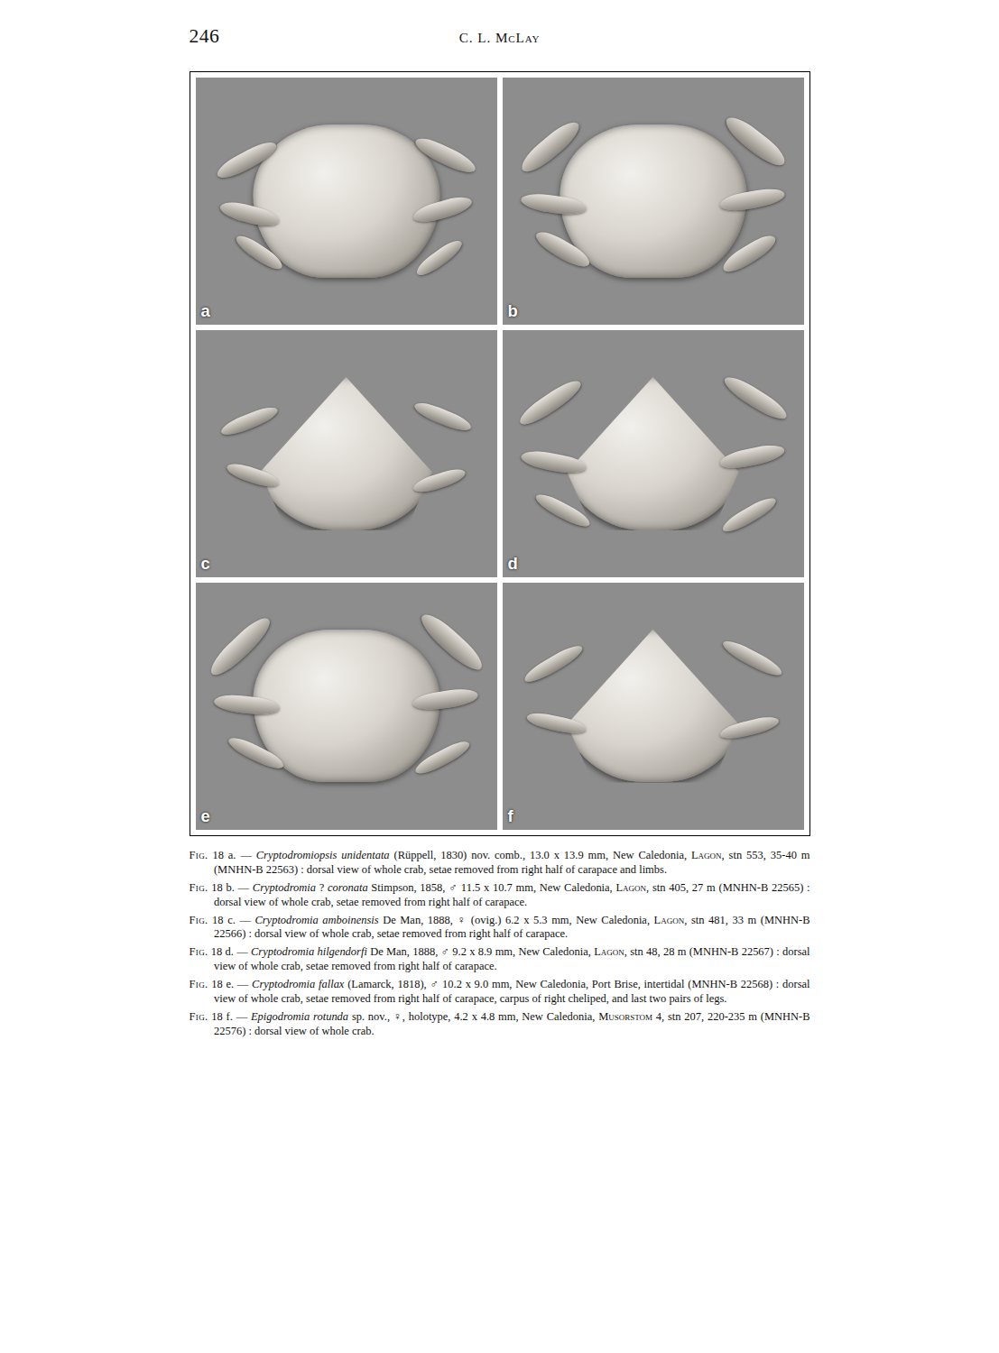246
C. L. McLay
a
b
c
d
e
f
Fig. 18 a. — Cryptodromiopsis unidentata (Rüppell, 1830) nov. comb., 13.0 x 13.9 mm, New Caledonia, Lagon, stn 553, 35-40 m (MNHN-B 22563) : dorsal view of whole crab, setae removed from right half of carapace and limbs.
Fig. 18 b. — Cryptodromia ? coronata Stimpson, 1858, ♂ 11.5 x 10.7 mm, New Caledonia, Lagon, stn 405, 27 m (MNHN-B 22565) : dorsal view of whole crab, setae removed from right half of carapace.
Fig. 18 c. — Cryptodromia amboinensis De Man, 1888, ♀ (ovig.) 6.2 x 5.3 mm, New Caledonia, Lagon, stn 481, 33 m (MNHN-B 22566) : dorsal view of whole crab, setae removed from right half of carapace.
Fig. 18 d. — Cryptodromia hilgendorfi De Man, 1888, ♂ 9.2 x 8.9 mm, New Caledonia, Lagon, stn 48, 28 m (MNHN-B 22567) : dorsal view of whole crab, setae removed from right half of carapace.
Fig. 18 e. — Cryptodromia fallax (Lamarck, 1818), ♂ 10.2 x 9.0 mm, New Caledonia, Port Brise, intertidal (MNHN-B 22568) : dorsal view of whole crab, setae removed from right half of carapace, carpus of right cheliped, and last two pairs of legs.
Fig. 18 f. — Epigodromia rotunda sp. nov., ♀, holotype, 4.2 x 4.8 mm, New Caledonia, Musorstom 4, stn 207, 220-235 m (MNHN-B 22576) : dorsal view of whole crab.